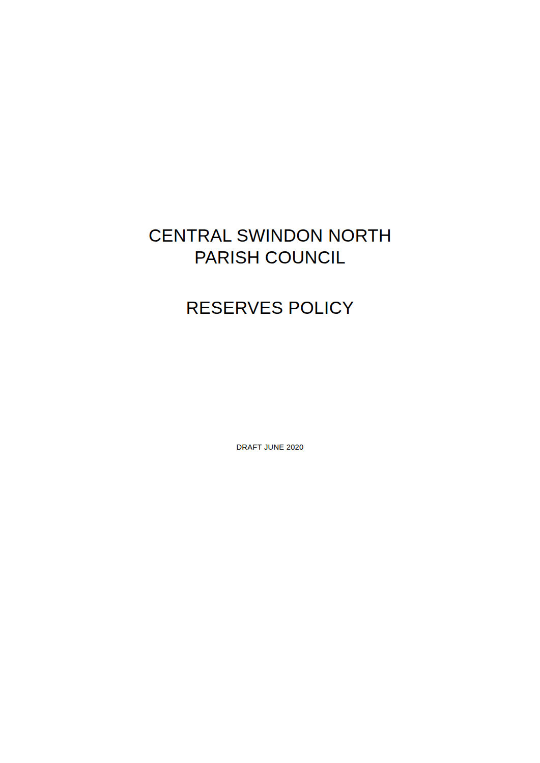CENTRAL SWINDON NORTH
PARISH COUNCIL
RESERVES POLICY
DRAFT JUNE 2020